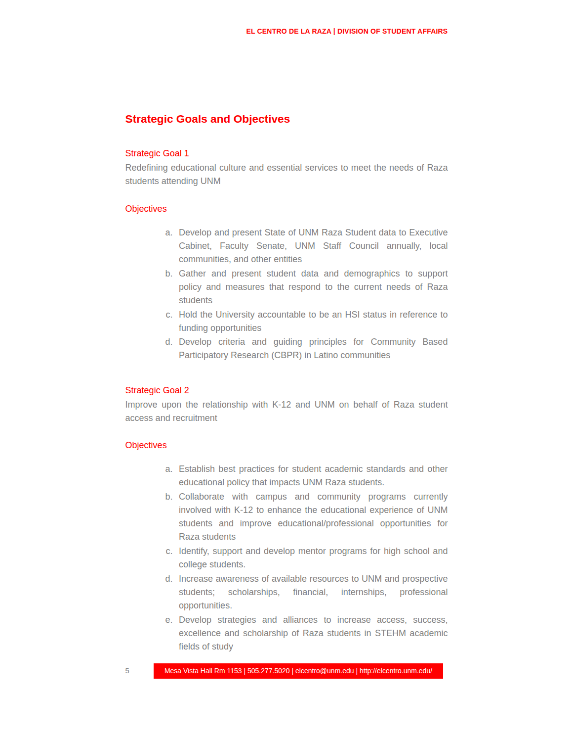EL CENTRO DE LA RAZA | DIVISION OF STUDENT AFFAIRS
Strategic Goals and Objectives
Strategic Goal 1
Redefining educational culture and essential services to meet the needs of Raza students attending UNM
Objectives
Develop and present State of UNM Raza Student data to Executive Cabinet, Faculty Senate, UNM Staff Council annually, local communities, and other entities
Gather and present student data and demographics to support policy and measures that respond to the current needs of Raza students
Hold the University accountable to be an HSI status in reference to funding opportunities
Develop criteria and guiding principles for Community Based Participatory Research (CBPR) in Latino communities
Strategic Goal 2
Improve upon the relationship with K-12 and UNM on behalf of Raza student access and recruitment
Objectives
Establish best practices for student academic standards and other educational policy that impacts UNM Raza students.
Collaborate with campus and community programs currently involved with K-12 to enhance the educational experience of UNM students and improve educational/professional opportunities for Raza students
Identify, support and develop mentor programs for high school and college students.
Increase awareness of available resources to UNM and prospective students; scholarships, financial, internships, professional opportunities.
Develop strategies and alliances to increase access, success, excellence and scholarship of Raza students in STEHM academic fields of study
5
Mesa Vista Hall Rm 1153 | 505.277.5020 | elcentro@unm.edu | http://elcentro.unm.edu/